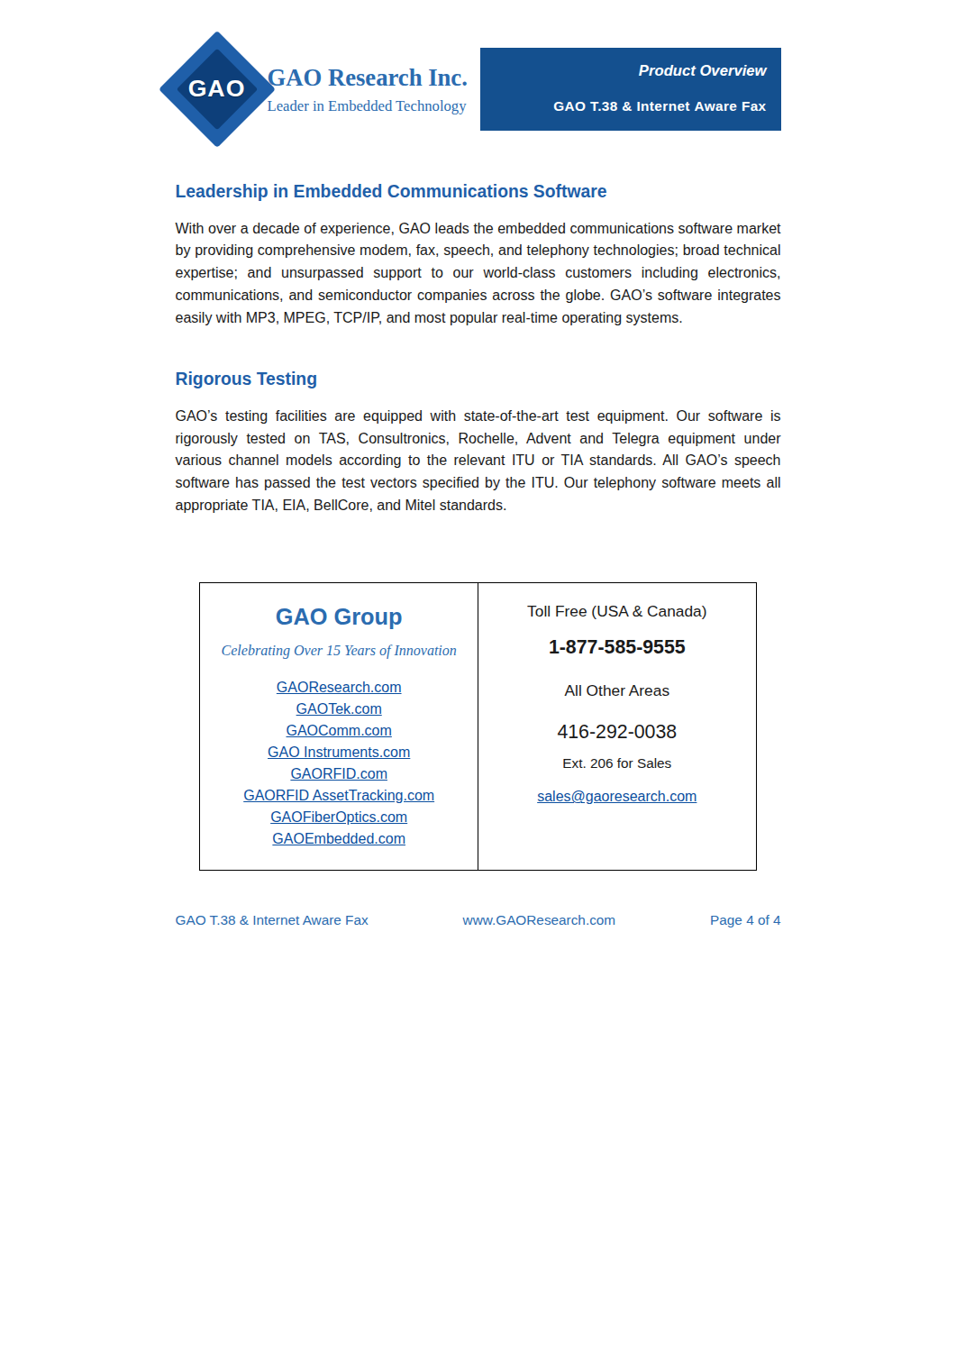GAO
GAO Research Inc. Leader in Embedded Technology
Product Overview
GAO T.38 & Internet Aware Fax
Leadership in Embedded Communications Software
With over a decade of experience, GAO leads the embedded communications software market by providing comprehensive modem, fax, speech, and telephony technologies; broad technical expertise; and unsurpassed support to our world-class customers including electronics, communications, and semiconductor companies across the globe. GAO’s software integrates easily with MP3, MPEG, TCP/IP, and most popular real-time operating systems.
Rigorous Testing
GAO’s testing facilities are equipped with state-of-the-art test equipment. Our software is rigorously tested on TAS, Consultronics, Rochelle, Advent and Telegra equipment under various channel models according to the relevant ITU or TIA standards. All GAO’s speech software has passed the test vectors specified by the ITU. Our telephony software meets all appropriate TIA, EIA, BellCore, and Mitel standards.
| GAO Group Celebrating Over 15 Years of Innovation GAOResearch.com GAOTek.com GAOComm.com GAO Instruments.com GAORFID.com GAORFID AssetTracking.com GAOFiberOptics.com GAOEmbedded.com | Toll Free (USA & Canada) 1-877-585-9555 All Other Areas 416-292-0038 Ext. 206 for Sales sales@gaoresearch.com |
GAO T.38 & Internet Aware Fax
www.GAOResearch.com
Page 4 of 4